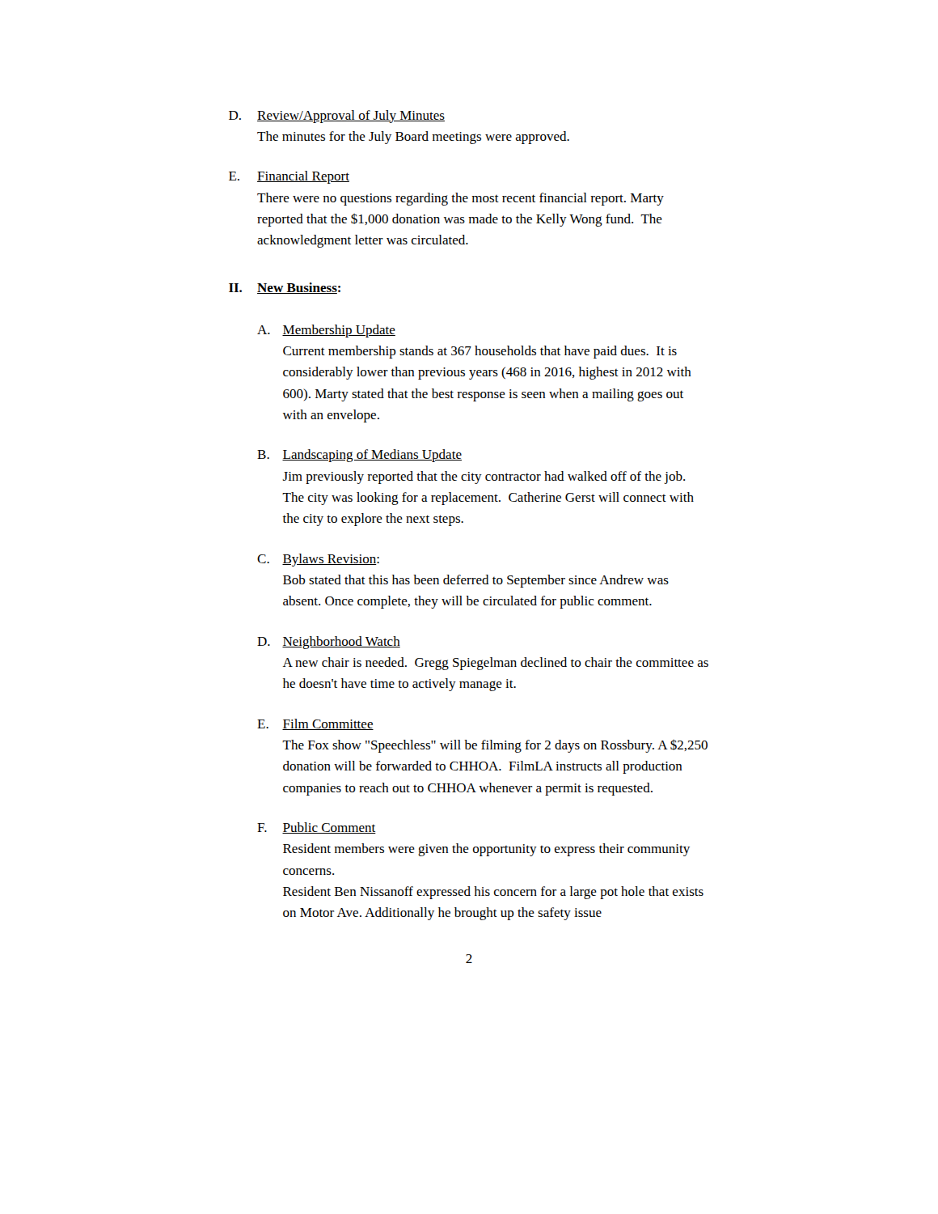D.
Review/Approval of July Minutes
The minutes for the July Board meetings were approved.
E.
Financial Report
There were no questions regarding the most recent financial report. Marty reported that the $1,000 donation was made to the Kelly Wong fund. The acknowledgment letter was circulated.
II.
New Business:
A.
Membership Update
Current membership stands at 367 households that have paid dues. It is considerably lower than previous years (468 in 2016, highest in 2012 with 600). Marty stated that the best response is seen when a mailing goes out with an envelope.
B.
Landscaping of Medians Update
Jim previously reported that the city contractor had walked off of the job. The city was looking for a replacement. Catherine Gerst will connect with the city to explore the next steps.
C.
Bylaws Revision:
Bob stated that this has been deferred to September since Andrew was absent. Once complete, they will be circulated for public comment.
D.
Neighborhood Watch
A new chair is needed. Gregg Spiegelman declined to chair the committee as he doesn't have time to actively manage it.
E.
Film Committee
The Fox show "Speechless" will be filming for 2 days on Rossbury. A $2,250 donation will be forwarded to CHHOA. FilmLA instructs all production companies to reach out to CHHOA whenever a permit is requested.
F.
Public Comment
Resident members were given the opportunity to express their community concerns.
Resident Ben Nissanoff expressed his concern for a large pot hole that exists on Motor Ave. Additionally he brought up the safety issue
2